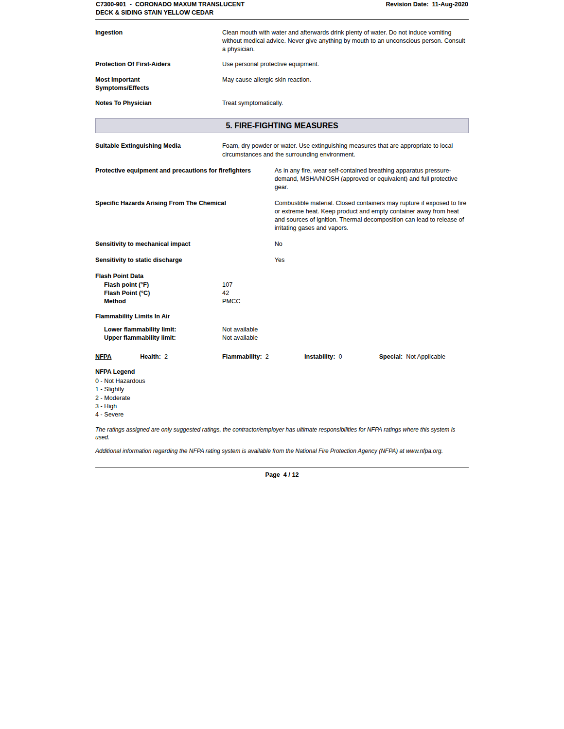| C7300-901 - CORONADO MAXUM TRANSLUCENT DECK & SIDING STAIN YELLOW CEDAR | Revision Date: 11-Aug-2020 |
Ingestion
Clean mouth with water and afterwards drink plenty of water. Do not induce vomiting without medical advice. Never give anything by mouth to an unconscious person. Consult a physician.
Protection Of First-Aiders
Use personal protective equipment.
Most Important
Symptoms/Effects
May cause allergic skin reaction.
Notes To Physician
Treat symptomatically.
5. FIRE-FIGHTING MEASURES
Suitable Extinguishing Media
Foam, dry powder or water. Use extinguishing measures that are appropriate to local circumstances and the surrounding environment.
Protective equipment and precautions for firefighters
As in any fire, wear self-contained breathing apparatus pressure-demand, MSHA/NIOSH (approved or equivalent) and full protective gear.
Specific Hazards Arising From The Chemical
Combustible material. Closed containers may rupture if exposed to fire or extreme heat. Keep product and empty container away from heat and sources of ignition. Thermal decomposition can lead to release of irritating gases and vapors.
Sensitivity to mechanical impact
No
Sensitivity to static discharge
Yes
Flash Point Data
Flash point (°F)
107
Flash Point (°C)
42
Method
PMCC
Flammability Limits In Air
Lower flammability limit:
Not available
Upper flammability limit:
Not available
NFPA
Health: 2
Flammability: 2
Instability: 0
Special: Not Applicable
NFPA Legend
0 - Not Hazardous
1 - Slightly
2 - Moderate
3 - High
4 - Severe
The ratings assigned are only suggested ratings, the contractor/employer has ultimate responsibilities for NFPA ratings where this system is used.
Additional information regarding the NFPA rating system is available from the National Fire Protection Agency (NFPA) at www.nfpa.org.
Page 4 / 12